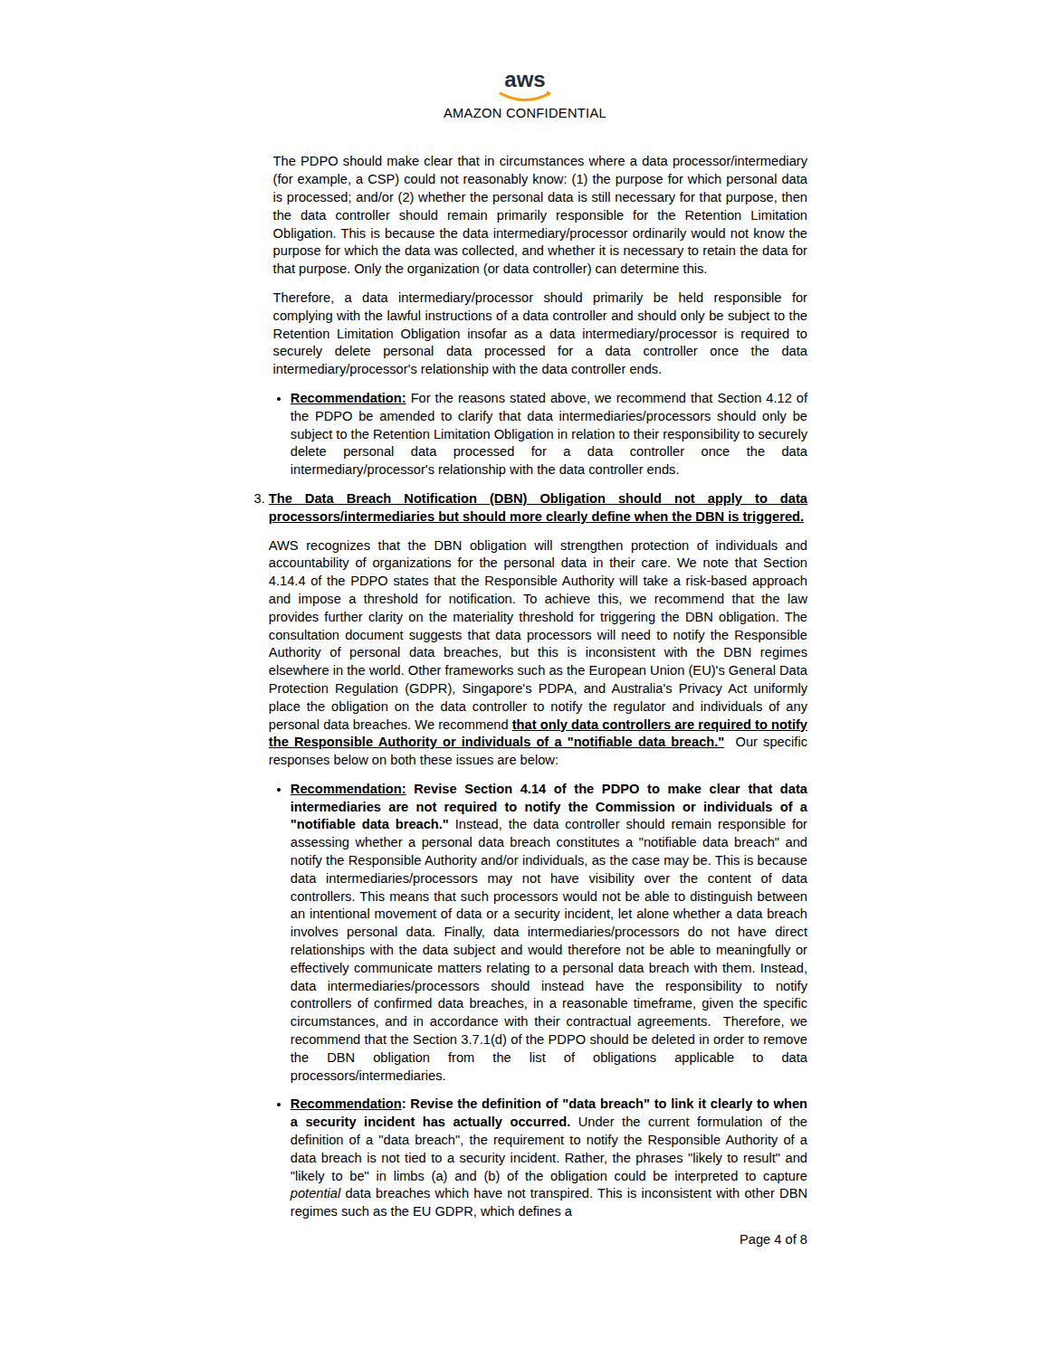aws
AMAZON CONFIDENTIAL
The PDPO should make clear that in circumstances where a data processor/intermediary (for example, a CSP) could not reasonably know: (1) the purpose for which personal data is processed; and/or (2) whether the personal data is still necessary for that purpose, then the data controller should remain primarily responsible for the Retention Limitation Obligation. This is because the data intermediary/processor ordinarily would not know the purpose for which the data was collected, and whether it is necessary to retain the data for that purpose. Only the organization (or data controller) can determine this.
Therefore, a data intermediary/processor should primarily be held responsible for complying with the lawful instructions of a data controller and should only be subject to the Retention Limitation Obligation insofar as a data intermediary/processor is required to securely delete personal data processed for a data controller once the data intermediary/processor's relationship with the data controller ends.
Recommendation: For the reasons stated above, we recommend that Section 4.12 of the PDPO be amended to clarify that data intermediaries/processors should only be subject to the Retention Limitation Obligation in relation to their responsibility to securely delete personal data processed for a data controller once the data intermediary/processor's relationship with the data controller ends.
The Data Breach Notification (DBN) Obligation should not apply to data processors/intermediaries but should more clearly define when the DBN is triggered.
AWS recognizes that the DBN obligation will strengthen protection of individuals and accountability of organizations for the personal data in their care. We note that Section 4.14.4 of the PDPO states that the Responsible Authority will take a risk-based approach and impose a threshold for notification. To achieve this, we recommend that the law provides further clarity on the materiality threshold for triggering the DBN obligation. The consultation document suggests that data processors will need to notify the Responsible Authority of personal data breaches, but this is inconsistent with the DBN regimes elsewhere in the world. Other frameworks such as the European Union (EU)'s General Data Protection Regulation (GDPR), Singapore's PDPA, and Australia's Privacy Act uniformly place the obligation on the data controller to notify the regulator and individuals of any personal data breaches. We recommend that only data controllers are required to notify the Responsible Authority or individuals of a "notifiable data breach." Our specific responses below on both these issues are below:
Recommendation: Revise Section 4.14 of the PDPO to make clear that data intermediaries are not required to notify the Commission or individuals of a "notifiable data breach." Instead, the data controller should remain responsible for assessing whether a personal data breach constitutes a "notifiable data breach" and notify the Responsible Authority and/or individuals, as the case may be. This is because data intermediaries/processors may not have visibility over the content of data controllers. This means that such processors would not be able to distinguish between an intentional movement of data or a security incident, let alone whether a data breach involves personal data. Finally, data intermediaries/processors do not have direct relationships with the data subject and would therefore not be able to meaningfully or effectively communicate matters relating to a personal data breach with them. Instead, data intermediaries/processors should instead have the responsibility to notify controllers of confirmed data breaches, in a reasonable timeframe, given the specific circumstances, and in accordance with their contractual agreements. Therefore, we recommend that the Section 3.7.1(d) of the PDPO should be deleted in order to remove the DBN obligation from the list of obligations applicable to data processors/intermediaries.
Recommendation: Revise the definition of "data breach" to link it clearly to when a security incident has actually occurred. Under the current formulation of the definition of a "data breach", the requirement to notify the Responsible Authority of a data breach is not tied to a security incident. Rather, the phrases "likely to result" and "likely to be" in limbs (a) and (b) of the obligation could be interpreted to capture potential data breaches which have not transpired. This is inconsistent with other DBN regimes such as the EU GDPR, which defines a
Page 4 of 8